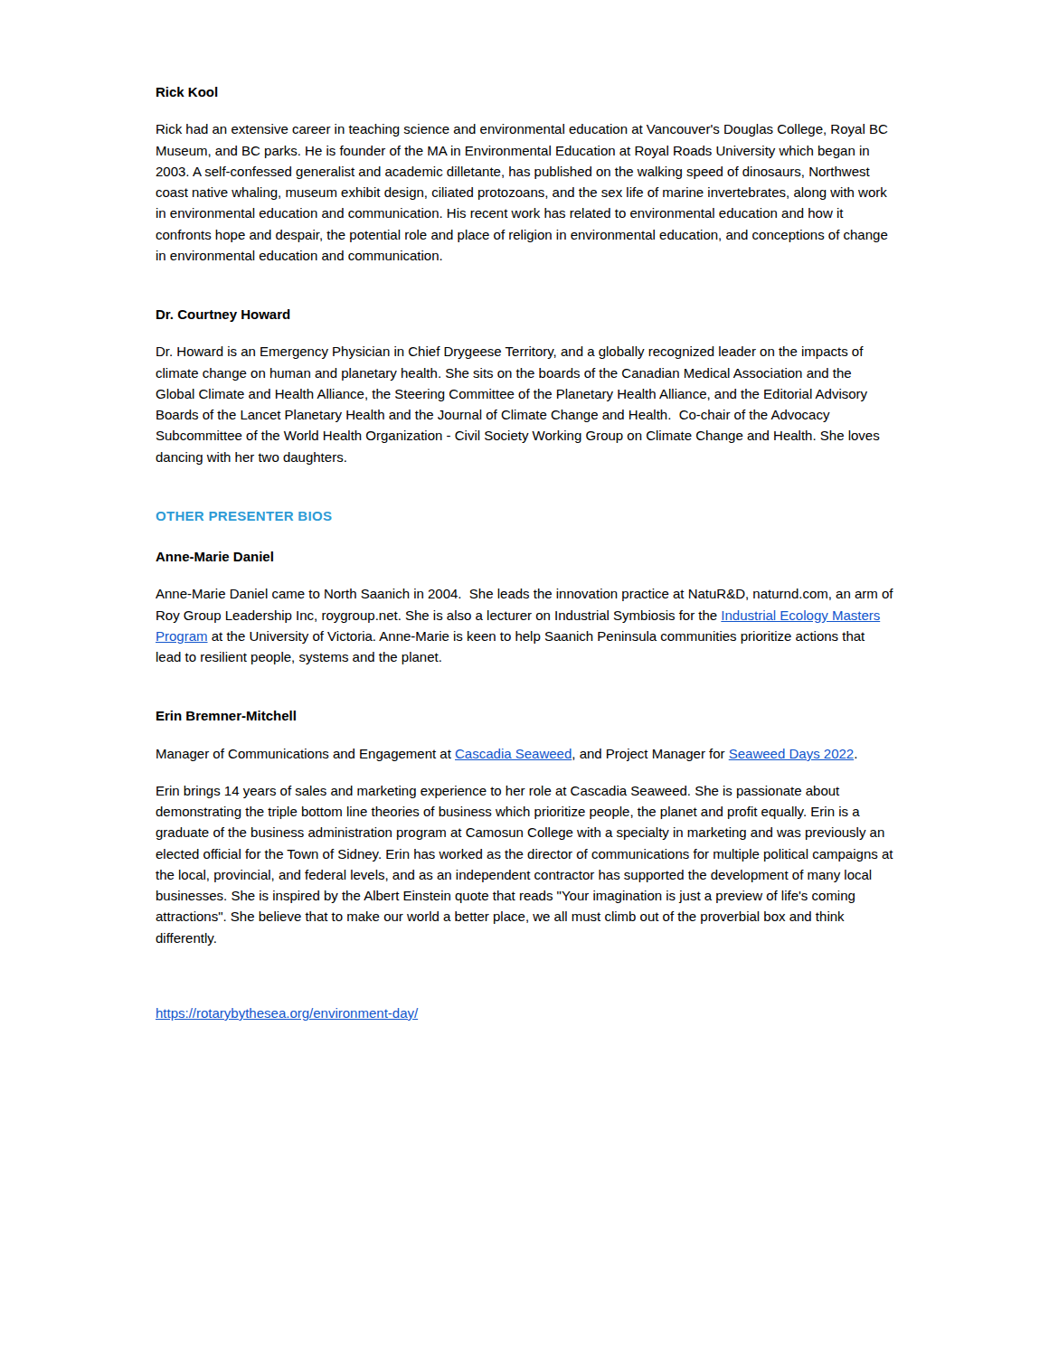Rick Kool
Rick had an extensive career in teaching science and environmental education at Vancouver's Douglas College, Royal BC Museum, and BC parks. He is founder of the MA in Environmental Education at Royal Roads University which began in 2003. A self-confessed generalist and academic dilletante, has published on the walking speed of dinosaurs, Northwest coast native whaling, museum exhibit design, ciliated protozoans, and the sex life of marine invertebrates, along with work in environmental education and communication. His recent work has related to environmental education and how it confronts hope and despair, the potential role and place of religion in environmental education, and conceptions of change in environmental education and communication.
Dr. Courtney Howard
Dr. Howard is an Emergency Physician in Chief Drygeese Territory, and a globally recognized leader on the impacts of climate change on human and planetary health. She sits on the boards of the Canadian Medical Association and the Global Climate and Health Alliance, the Steering Committee of the Planetary Health Alliance, and the Editorial Advisory Boards of the Lancet Planetary Health and the Journal of Climate Change and Health. Co-chair of the Advocacy Subcommittee of the World Health Organization - Civil Society Working Group on Climate Change and Health. She loves dancing with her two daughters.
OTHER PRESENTER BIOS
Anne-Marie Daniel
Anne-Marie Daniel came to North Saanich in 2004. She leads the innovation practice at NatuR&D, naturnd.com, an arm of Roy Group Leadership Inc, roygroup.net. She is also a lecturer on Industrial Symbiosis for the Industrial Ecology Masters Program at the University of Victoria. Anne-Marie is keen to help Saanich Peninsula communities prioritize actions that lead to resilient people, systems and the planet.
Erin Bremner-Mitchell
Manager of Communications and Engagement at Cascadia Seaweed, and Project Manager for Seaweed Days 2022.
Erin brings 14 years of sales and marketing experience to her role at Cascadia Seaweed. She is passionate about demonstrating the triple bottom line theories of business which prioritize people, the planet and profit equally. Erin is a graduate of the business administration program at Camosun College with a specialty in marketing and was previously an elected official for the Town of Sidney. Erin has worked as the director of communications for multiple political campaigns at the local, provincial, and federal levels, and as an independent contractor has supported the development of many local businesses. She is inspired by the Albert Einstein quote that reads "Your imagination is just a preview of life's coming attractions". She believe that to make our world a better place, we all must climb out of the proverbial box and think differently.
https://rotarybythesea.org/environment-day/